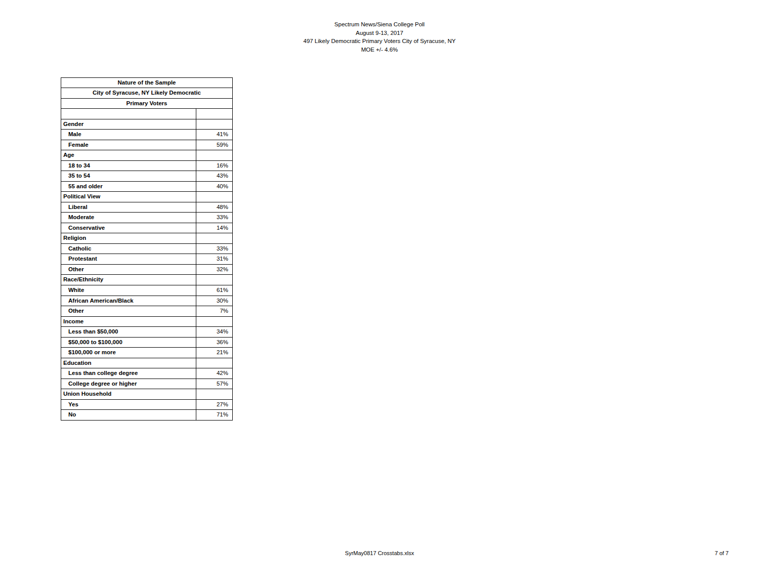Spectrum News/Siena College Poll
August 9-13, 2017
497 Likely Democratic Primary Voters City of Syracuse, NY
MOE +/- 4.6%
| Nature of the Sample |
| City of Syracuse, NY Likely Democratic |
| Primary Voters |
| Gender | |
| Male | 41% |
| Female | 59% |
| Age | |
| 18 to 34 | 16% |
| 35 to 54 | 43% |
| 55 and older | 40% |
| Political View | |
| Liberal | 48% |
| Moderate | 33% |
| Conservative | 14% |
| Religion | |
| Catholic | 33% |
| Protestant | 31% |
| Other | 32% |
| Race/Ethnicity | |
| White | 61% |
| African American/Black | 30% |
| Other | 7% |
| Income | |
| Less than $50,000 | 34% |
| $50,000 to $100,000 | 36% |
| $100,000 or more | 21% |
| Education | |
| Less than college degree | 42% |
| College degree or higher | 57% |
| Union Household | |
| Yes | 27% |
| No | 71% |
SyrMay0817 Crosstabs.xlsx
7 of 7